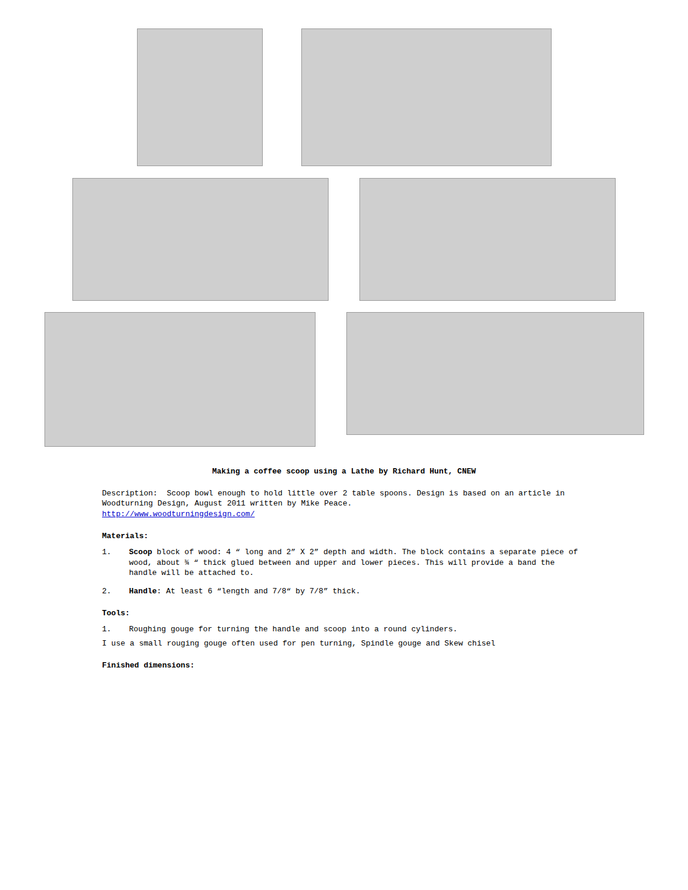Making a coffee scoop using a Lathe by Richard Hunt, CNEW
Description: Scoop bowl enough to hold little over 2 table spoons. Design is based on an article in Woodturning Design, August 2011 written by Mike Peace.
http://www.woodturningdesign.com/
Materials:
1. Scoop block of wood: 4 “ long and 2” X 2” depth and width. The block contains a separate piece of wood, about ¾ “ thick glued between and upper and lower pieces. This will provide a band the handle will be attached to.
2. Handle: At least 6 “length and 7/8“ by 7/8” thick.
Tools:
1. Roughing gouge for turning the handle and scoop into a round cylinders.
I use a small rouging gouge often used for pen turning, Spindle gouge and Skew chisel
Finished dimensions: